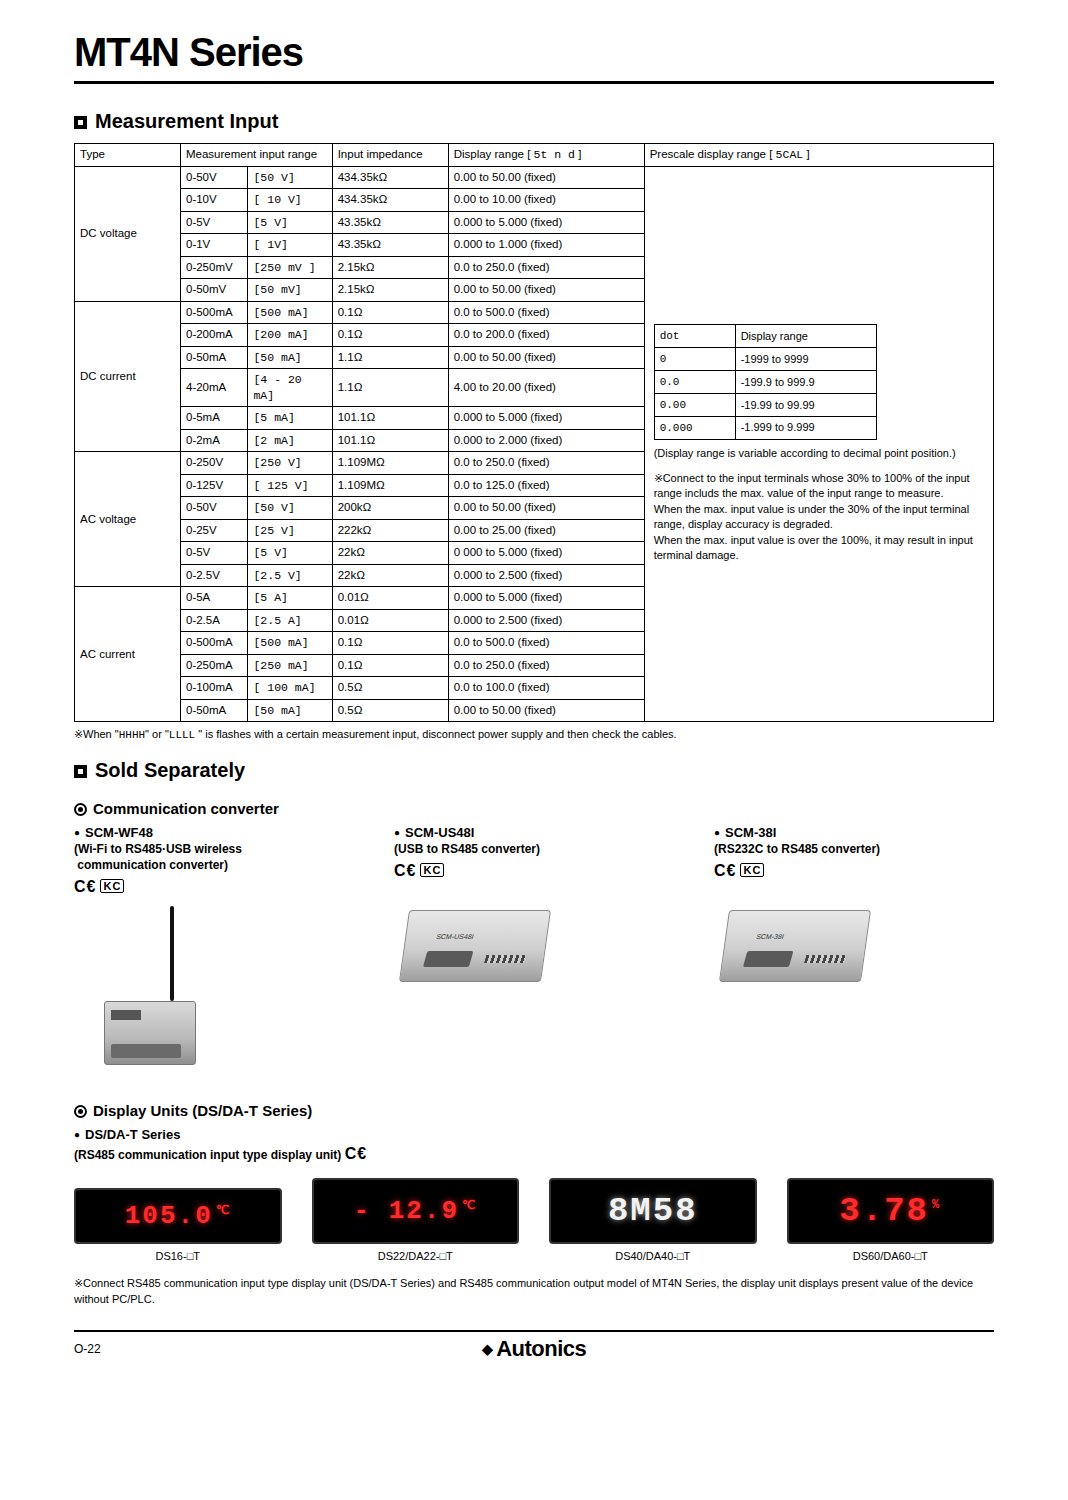MT4N Series
Measurement Input
| Type | Measurement input range | Input impedance | Display range [ 5t n d ] | Prescale display range [ 5CAL ] |
| --- | --- | --- | --- | --- |
| DC voltage | 0-50V | [50 V] | 434.35kΩ | 0.00 to 50.00 (fixed) | / dot / Display range / / --- / --- / / 0 / -1999 to 9999 / / 0.0 / -199.9 to 999.9 / / 0.00 / -19.99 to 99.99 / / 0.000 / -1.999 to 9.999 / (Display range is variable according to decimal point position.) ※Connect to the input terminals whose 30% to 100% of the input range includs the max. value of the input range to measure. When the max. input value is under the 30% of the input terminal range, display accuracy is degraded. When the max. input value is over the 100%, it may result in input terminal damage. |
| 0-10V | [ 10 V] | 434.35kΩ | 0.00 to 10.00 (fixed) |
| 0-5V | [5 V] | 43.35kΩ | 0.000 to 5.000 (fixed) |
| 0-1V | [ 1V] | 43.35kΩ | 0.000 to 1.000 (fixed) |
| 0-250mV | [250 mV ] | 2.15kΩ | 0.0 to 250.0 (fixed) |
| 0-50mV | [50 mV] | 2.15kΩ | 0.00 to 50.00 (fixed) |
| DC current | 0-500mA | [500 mA] | 0.1Ω | 0.0 to 500.0 (fixed) |
| 0-200mA | [200 mA] | 0.1Ω | 0.0 to 200.0 (fixed) |
| 0-50mA | [50 mA] | 1.1Ω | 0.00 to 50.00 (fixed) |
| 4-20mA | [4 - 20 mA] | 1.1Ω | 4.00 to 20.00 (fixed) |
| 0-5mA | [5 mA] | 101.1Ω | 0.000 to 5.000 (fixed) |
| 0-2mA | [2 mA] | 101.1Ω | 0.000 to 2.000 (fixed) |
| AC voltage | 0-250V | [250 V] | 1.109MΩ | 0.0 to 250.0 (fixed) |
| 0-125V | [ 125 V] | 1.109MΩ | 0.0 to 125.0 (fixed) |
| 0-50V | [50 V] | 200kΩ | 0.00 to 50.00 (fixed) |
| 0-25V | [25 V] | 222kΩ | 0.00 to 25.00 (fixed) |
| 0-5V | [5 V] | 22kΩ | 0 000 to 5.000 (fixed) |
| 0-2.5V | [2.5 V] | 22kΩ | 0.000 to 2.500 (fixed) |
| AC current | 0-5A | [5 A] | 0.01Ω | 0.000 to 5.000 (fixed) |
| 0-2.5A | [2.5 A] | 0.01Ω | 0.000 to 2.500 (fixed) |
| 0-500mA | [500 mA] | 0.1Ω | 0.0 to 500.0 (fixed) |
| 0-250mA | [250 mA] | 0.1Ω | 0.0 to 250.0 (fixed) |
| 0-100mA | [ 100 mA] | 0.5Ω | 0.0 to 100.0 (fixed) |
| 0-50mA | [50 mA] | 0.5Ω | 0.00 to 50.00 (fixed) |
※When "HHHH" or "LLLL " is flashes with a certain measurement input, disconnect power supply and then check the cables.
Sold Separately
Communication converter
SCM-WF48
(Wi-Fi to RS485·USB wireless
communication converter)
C€KC
SCM-US48I
(USB to RS485 converter)
C€KC
SCM-US48I
SCM-38I
(RS232C to RS485 converter)
C€KC
SCM-38I
Display Units (DS/DA-T Series)
DS/DA-T Series
(RS485 communication input type display unit) C€
105.0℃
DS16-□T
- 12.9℃
DS22/DA22-□T
8M58
DS40/DA40-□T
3.78%
DS60/DA60-□T
※Connect RS485 communication input type display unit (DS/DA-T Series) and RS485 communication output model of MT4N Series, the display unit displays present value of the device without PC/PLC.
O-22
Autonics
O-22